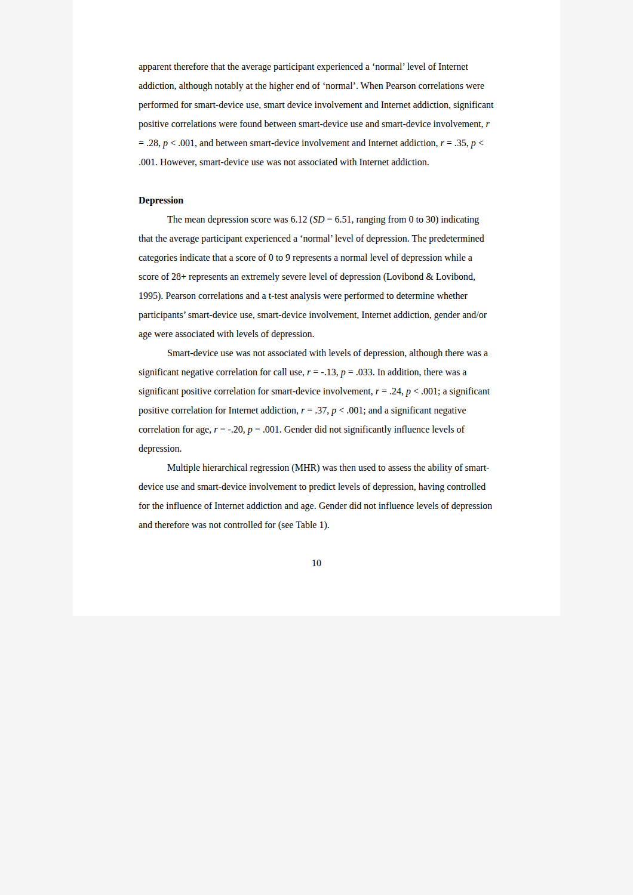apparent therefore that the average participant experienced a ‘normal’ level of Internet addiction, although notably at the higher end of ‘normal’. When Pearson correlations were performed for smart-device use, smart device involvement and Internet addiction, significant positive correlations were found between smart-device use and smart-device involvement, r = .28, p < .001, and between smart-device involvement and Internet addiction, r = .35, p < .001. However, smart-device use was not associated with Internet addiction.
Depression
The mean depression score was 6.12 (SD = 6.51, ranging from 0 to 30) indicating that the average participant experienced a ‘normal’ level of depression. The predetermined categories indicate that a score of 0 to 9 represents a normal level of depression while a score of 28+ represents an extremely severe level of depression (Lovibond & Lovibond, 1995). Pearson correlations and a t-test analysis were performed to determine whether participants’ smart-device use, smart-device involvement, Internet addiction, gender and/or age were associated with levels of depression.
Smart-device use was not associated with levels of depression, although there was a significant negative correlation for call use, r = -.13, p = .033. In addition, there was a significant positive correlation for smart-device involvement, r = .24, p < .001; a significant positive correlation for Internet addiction, r = .37, p < .001; and a significant negative correlation for age, r = -.20, p = .001. Gender did not significantly influence levels of depression.
Multiple hierarchical regression (MHR) was then used to assess the ability of smart-device use and smart-device involvement to predict levels of depression, having controlled for the influence of Internet addiction and age. Gender did not influence levels of depression and therefore was not controlled for (see Table 1).
10